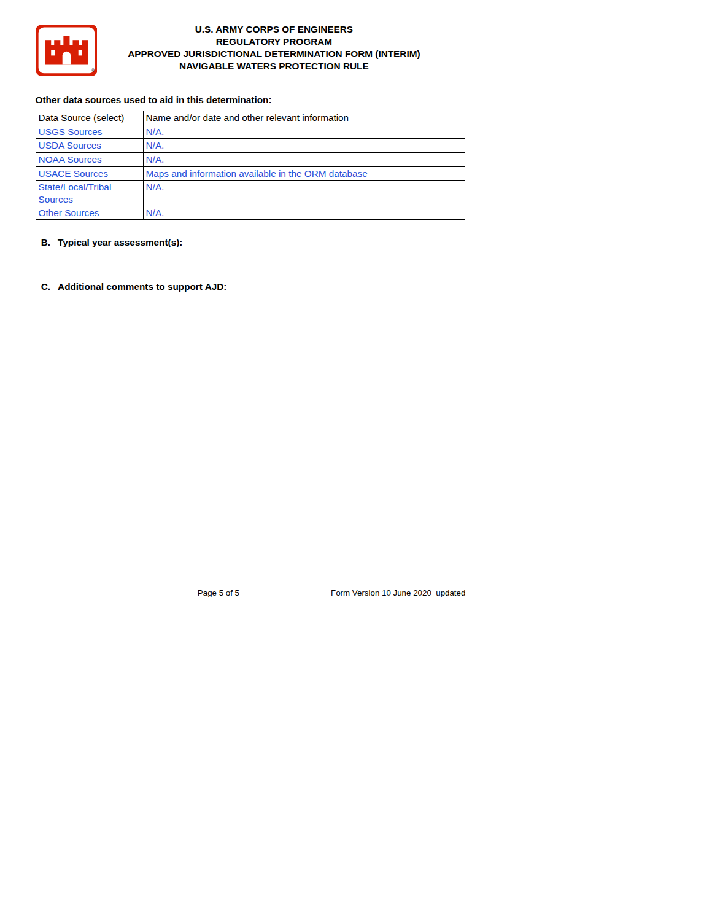®
U.S. ARMY CORPS OF ENGINEERS
REGULATORY PROGRAM
APPROVED JURISDICTIONAL DETERMINATION FORM (INTERIM)
NAVIGABLE WATERS PROTECTION RULE
Other data sources used to aid in this determination:
| Data Source (select) | Name and/or date and other relevant information |
| USGS Sources | N/A. |
| USDA Sources | N/A. |
| NOAA Sources | N/A. |
| USACE Sources | Maps and information available in the ORM database |
| State/Local/Tribal Sources | N/A. |
| Other Sources | N/A. |
Typical year assessment(s):
Additional comments to support AJD:
Page 5 of 5
Form Version 10 June 2020_updated